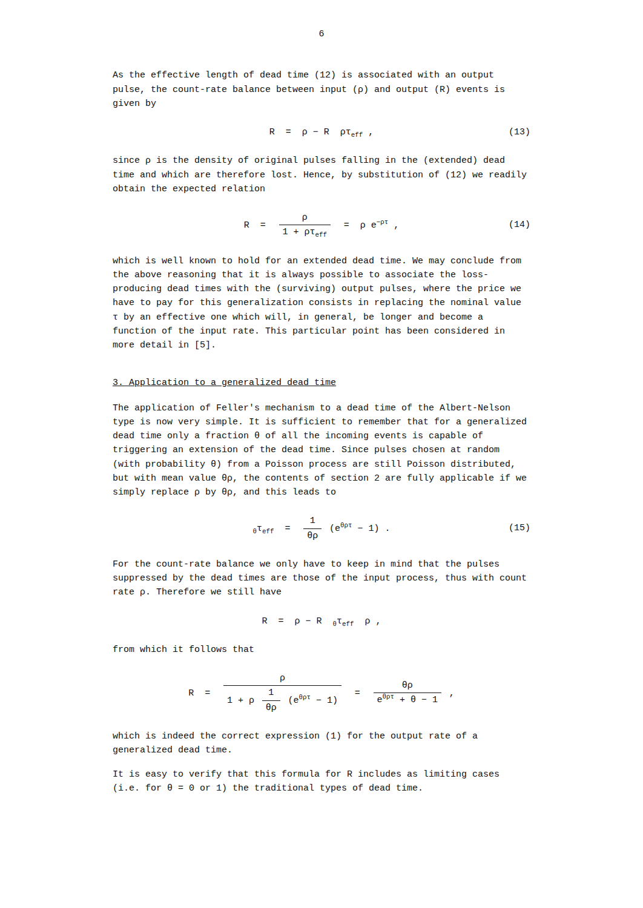6
As the effective length of dead time (12) is associated with an output pulse, the count-rate balance between input (ρ) and output (R) events is given by
R = ρ − R ρτeff , (13)
since ρ is the density of original pulses falling in the (extended) dead time and which are therefore lost. Hence, by substitution of (12) we readily obtain the expected relation
R = ρ 1 + ρτeff = ρ e−ρτ , (14)
which is well known to hold for an extended dead time. We may conclude from the above reasoning that it is always possible to associate the loss-producing dead times with the (surviving) output pulses, where the price we have to pay for this generalization consists in replacing the nominal value τ by an effective one which will, in general, be longer and become a function of the input rate. This particular point has been considered in more detail in [5].
3. Application to a generalized dead time
The application of Feller's mechanism to a dead time of the Albert-Nelson type is now very simple. It is sufficient to remember that for a generalized dead time only a fraction θ of all the incoming events is capable of triggering an extension of the dead time. Since pulses chosen at random (with probability θ) from a Poisson process are still Poisson distributed, but with mean value θρ, the contents of section 2 are fully applicable if we simply replace ρ by θρ, and this leads to
θτeff = 1 θρ (eθρτ − 1) . (15)
For the count-rate balance we only have to keep in mind that the pulses suppressed by the dead times are those of the input process, thus with count rate ρ. Therefore we still have
R = ρ − R θτeff ρ ,
from which it follows that
R = ρ 1 + ρ 1 θρ (eθρτ − 1) = θρ eθρτ + θ − 1 ,
which is indeed the correct expression (1) for the output rate of a generalized dead time.
It is easy to verify that this formula for R includes as limiting cases (i.e. for θ = 0 or 1) the traditional types of dead time.